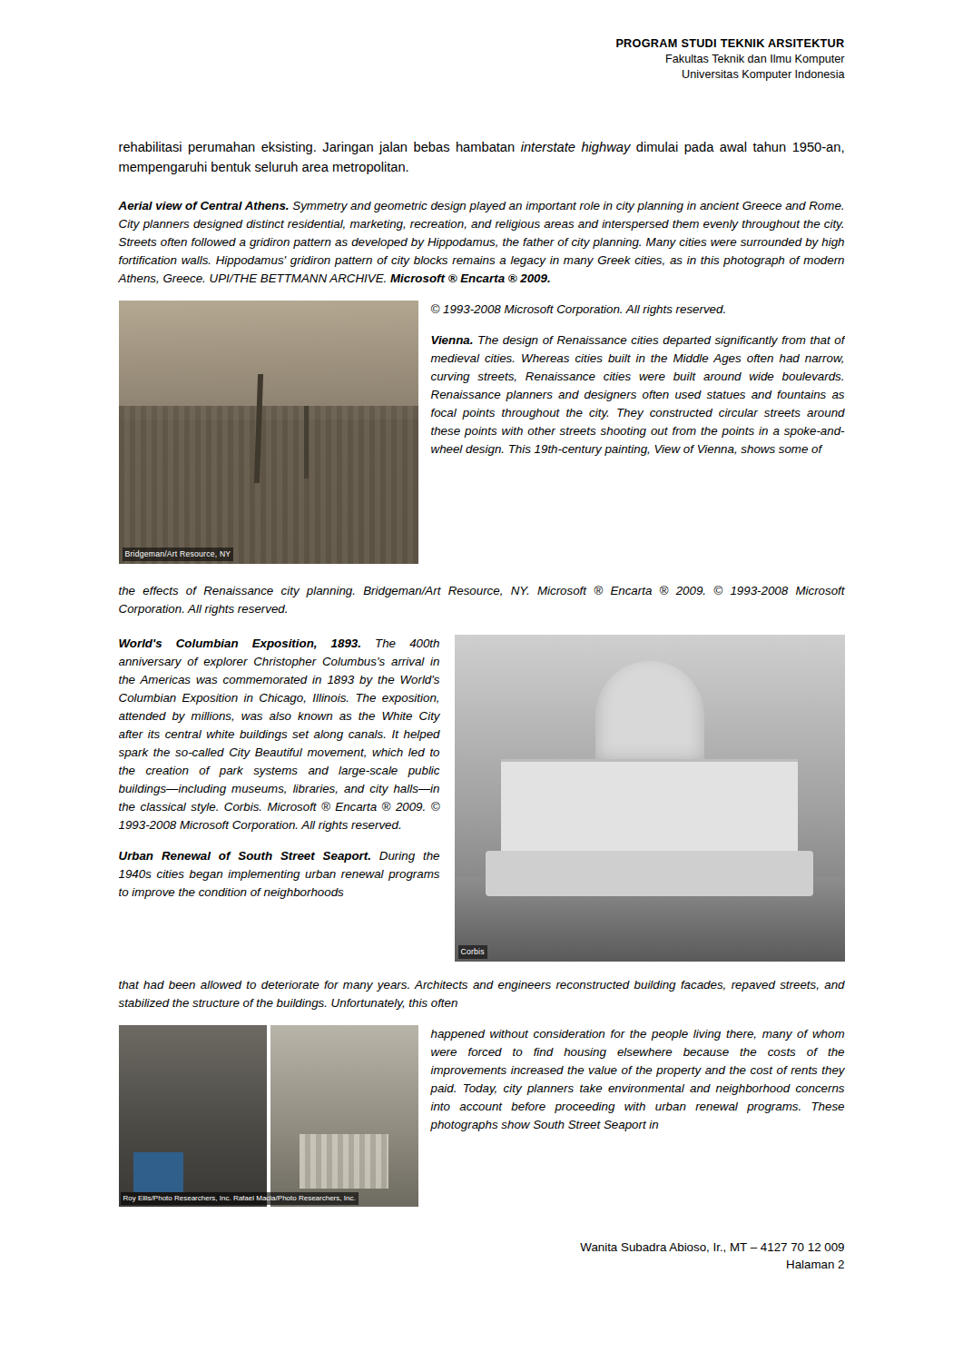PROGRAM STUDI TEKNIK ARSITEKTUR
Fakultas Teknik dan Ilmu Komputer
Universitas Komputer Indonesia
rehabilitasi perumahan eksisting. Jaringan jalan bebas hambatan interstate highway dimulai pada awal tahun 1950-an, mempengaruhi bentuk seluruh area metropolitan.
Aerial view of Central Athens. Symmetry and geometric design played an important role in city planning in ancient Greece and Rome. City planners designed distinct residential, marketing, recreation, and religious areas and interspersed them evenly throughout the city. Streets often followed a gridiron pattern as developed by Hippodamus, the father of city planning. Many cities were surrounded by high fortification walls. Hippodamus' gridiron pattern of city blocks remains a legacy in many Greek cities, as in this photograph of modern Athens, Greece. UPI/THE BETTMANN ARCHIVE. Microsoft ® Encarta ® 2009.
Bridgeman/Art Resource, NY
© 1993-2008 Microsoft Corporation. All rights reserved.
Vienna. The design of Renaissance cities departed significantly from that of medieval cities. Whereas cities built in the Middle Ages often had narrow, curving streets, Renaissance cities were built around wide boulevards. Renaissance planners and designers often used statues and fountains as focal points throughout the city. They constructed circular streets around these points with other streets shooting out from the points in a spoke-and-wheel design. This 19th-century painting, View of Vienna, shows some of
the effects of Renaissance city planning. Bridgeman/Art Resource, NY. Microsoft ® Encarta ® 2009. © 1993-2008 Microsoft Corporation. All rights reserved.
Corbis
World's Columbian Exposition, 1893. The 400th anniversary of explorer Christopher Columbus's arrival in the Americas was commemorated in 1893 by the World's Columbian Exposition in Chicago, Illinois. The exposition, attended by millions, was also known as the White City after its central white buildings set along canals. It helped spark the so-called City Beautiful movement, which led to the creation of park systems and large-scale public buildings—including museums, libraries, and city halls—in the classical style. Corbis. Microsoft ® Encarta ® 2009. © 1993-2008 Microsoft Corporation. All rights reserved.
Urban Renewal of South Street Seaport. During the 1940s cities began implementing urban renewal programs to improve the condition of neighborhoods
that had been allowed to deteriorate for many years. Architects and engineers reconstructed building facades, repaved streets, and stabilized the structure of the buildings. Unfortunately, this often
Roy Ellis/Photo Researchers, Inc. Rafael Macia/Photo Researchers, Inc.
happened without consideration for the people living there, many of whom were forced to find housing elsewhere because the costs of the improvements increased the value of the property and the cost of rents they paid. Today, city planners take environmental and neighborhood concerns into account before proceeding with urban renewal programs. These photographs show South Street Seaport in
Wanita Subadra Abioso, Ir., MT – 4127 70 12 009
Halaman 2